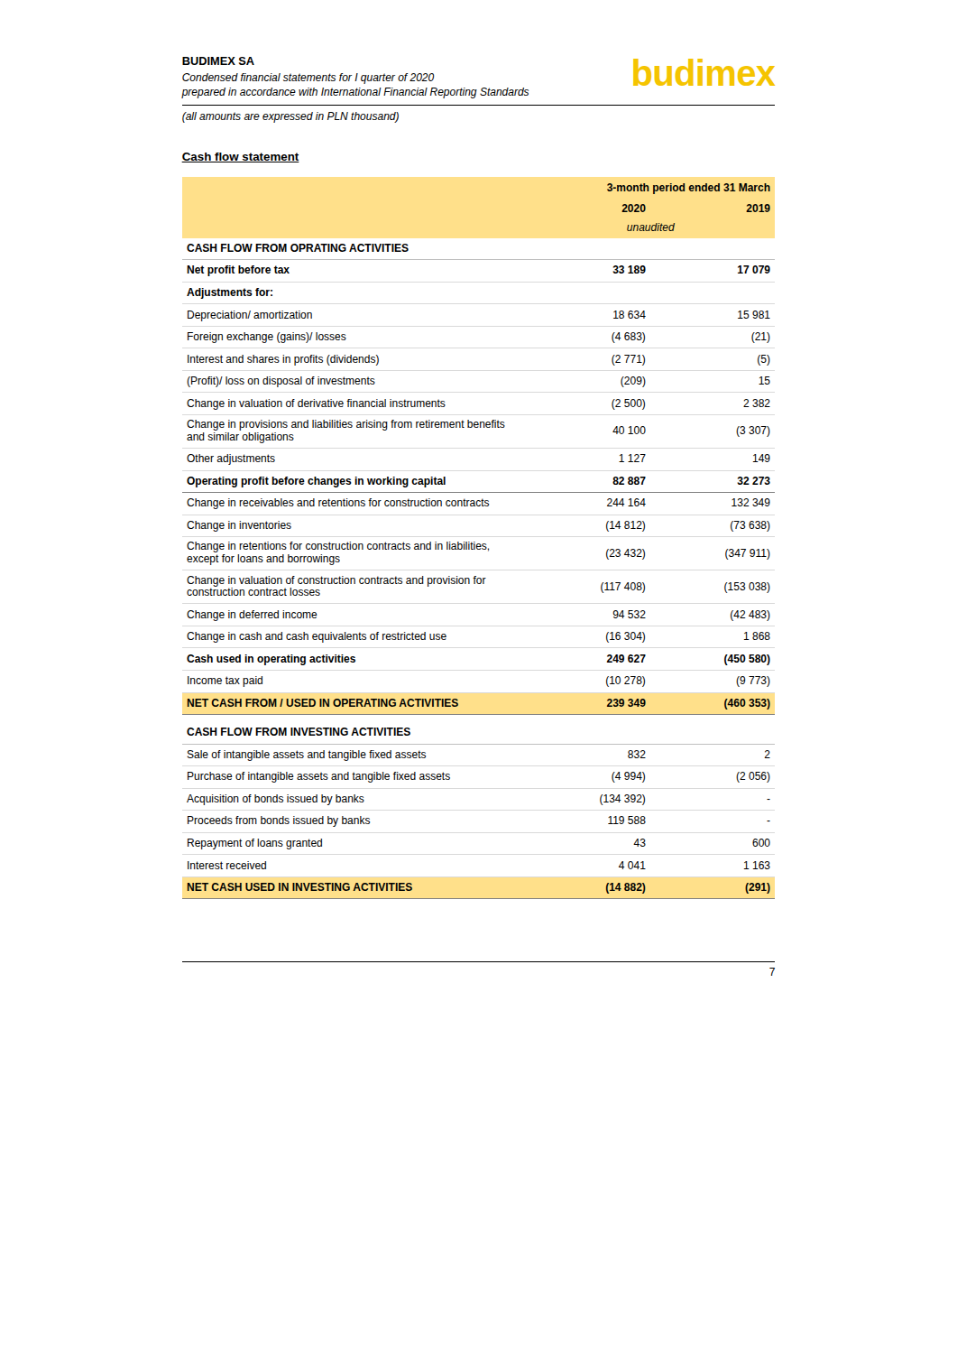BUDIMEX SA
Condensed financial statements for I quarter of 2020
prepared in accordance with International Financial Reporting Standards
budimex
(all amounts are expressed in PLN thousand)
Cash flow statement
| | 3-month period ended 31 March |
| --- | --- |
| | 2020 | 2019 |
| | unaudited |
| CASH FLOW FROM OPRATING ACTIVITIES | | |
| Net profit before tax | 33 189 | 17 079 |
| Adjustments for: | | |
| Depreciation/ amortization | 18 634 | 15 981 |
| Foreign exchange (gains)/ losses | (4 683) | (21) |
| Interest and shares in profits (dividends) | (2 771) | (5) |
| (Profit)/ loss on disposal of investments | (209) | 15 |
| Change in valuation of derivative financial instruments | (2 500) | 2 382 |
| Change in provisions and liabilities arising from retirement benefits and similar obligations | 40 100 | (3 307) |
| Other adjustments | 1 127 | 149 |
| Operating profit before changes in working capital | 82 887 | 32 273 |
| Change in receivables and retentions for construction contracts | 244 164 | 132 349 |
| Change in inventories | (14 812) | (73 638) |
| Change in retentions for construction contracts and in liabilities, except for loans and borrowings | (23 432) | (347 911) |
| Change in valuation of construction contracts and provision for construction contract losses | (117 408) | (153 038) |
| Change in deferred income | 94 532 | (42 483) |
| Change in cash and cash equivalents of restricted use | (16 304) | 1 868 |
| Cash used in operating activities | 249 627 | (450 580) |
| Income tax paid | (10 278) | (9 773) |
| NET CASH FROM / USED IN OPERATING ACTIVITIES | 239 349 | (460 353) |
| CASH FLOW FROM INVESTING ACTIVITIES | | |
| Sale of intangible assets and tangible fixed assets | 832 | 2 |
| Purchase of intangible assets and tangible fixed assets | (4 994) | (2 056) |
| Acquisition of bonds issued by banks | (134 392) | - |
| Proceeds from bonds issued by banks | 119 588 | - |
| Repayment of loans granted | 43 | 600 |
| Interest received | 4 041 | 1 163 |
| NET CASH USED IN INVESTING ACTIVITIES | (14 882) | (291) |
7